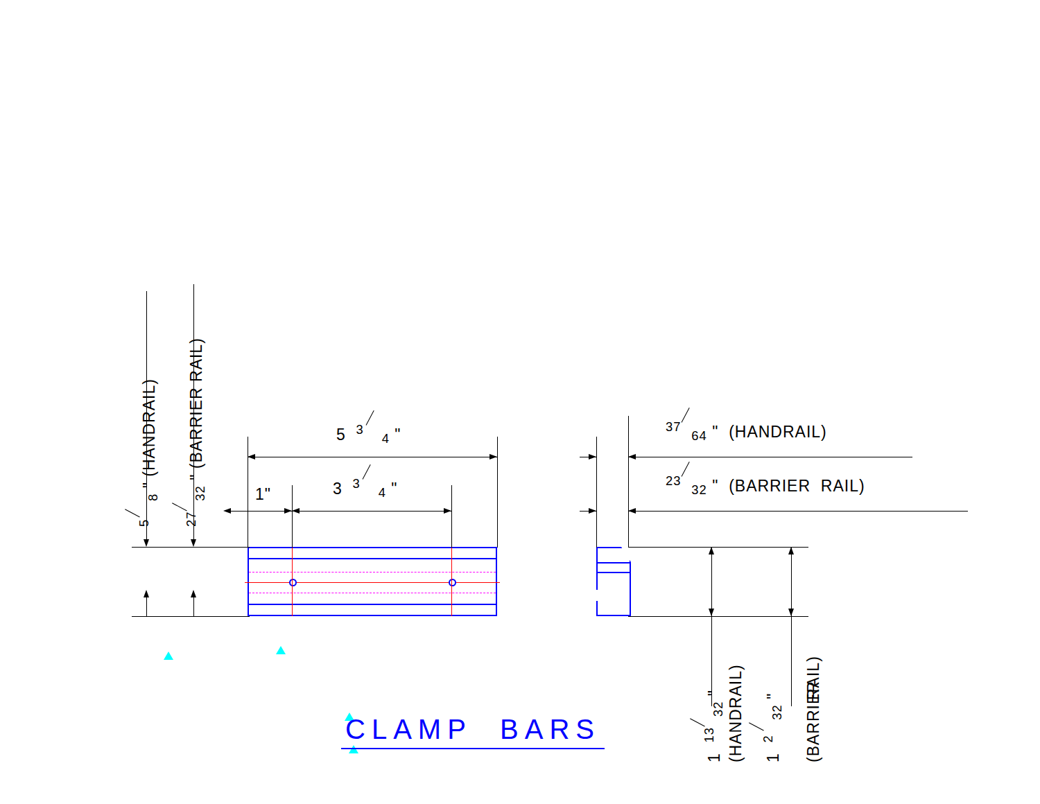5 8 " (HANDRAIL)
27 32 " (BARRIER RAIL)
5 3 4 "
3 3 4 "
1"
37 64 " (HANDRAIL)
23 32 " (BARRIER RAIL)
1 13 32 "
(HANDRAIL)
1 2 32 "
(BARRIER
RAIL)
CLAMP BARS